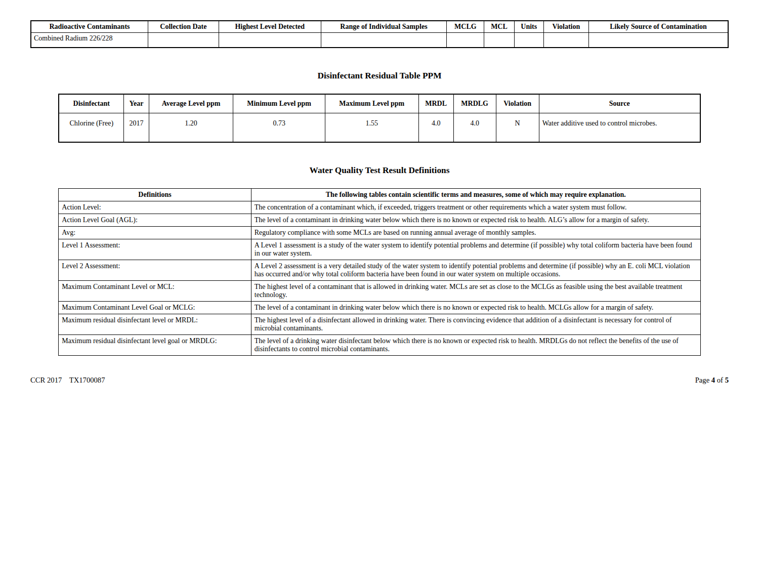| Radioactive Contaminants | Collection Date | Highest Level Detected | Range of Individual Samples | MCLG | MCL | Units | Violation | Likely Source of Contamination |
| --- | --- | --- | --- | --- | --- | --- | --- | --- |
| Combined Radium 226/228 | | | | | | | | |
Disinfectant Residual Table PPM
| Disinfectant | Year | Average Level ppm | Minimum Level ppm | Maximum Level ppm | MRDL | MRDLG | Violation | Source |
| --- | --- | --- | --- | --- | --- | --- | --- | --- |
| Chlorine (Free) | 2017 | 1.20 | 0.73 | 1.55 | 4.0 | 4.0 | N | Water additive used to control microbes. |
Water Quality Test Result Definitions
| Definitions | The following tables contain scientific terms and measures, some of which may require explanation. |
| --- | --- |
| Action Level: | The concentration of a contaminant which, if exceeded, triggers treatment or other requirements which a water system must follow. |
| Action Level Goal (AGL): | The level of a contaminant in drinking water below which there is no known or expected risk to health. ALG’s allow for a margin of safety. |
| Avg: | Regulatory compliance with some MCLs are based on running annual average of monthly samples. |
| Level 1 Assessment: | A Level 1 assessment is a study of the water system to identify potential problems and determine (if possible) why total coliform bacteria have been found in our water system. |
| Level 2 Assessment: | A Level 2 assessment is a very detailed study of the water system to identify potential problems and determine (if possible) why an E. coli MCL violation has occurred and/or why total coliform bacteria have been found in our water system on multiple occasions. |
| Maximum Contaminant Level or MCL: | The highest level of a contaminant that is allowed in drinking water. MCLs are set as close to the MCLGs as feasible using the best available treatment technology. |
| Maximum Contaminant Level Goal or MCLG: | The level of a contaminant in drinking water below which there is no known or expected risk to health. MCLGs allow for a margin of safety. |
| Maximum residual disinfectant level or MRDL: | The highest level of a disinfectant allowed in drinking water. There is convincing evidence that addition of a disinfectant is necessary for control of microbial contaminants. |
| Maximum residual disinfectant level goal or MRDLG: | The level of a drinking water disinfectant below which there is no known or expected risk to health. MRDLGs do not reflect the benefits of the use of disinfectants to control microbial contaminants. |
CCR 2017 TX1700087
Page 4 of 5